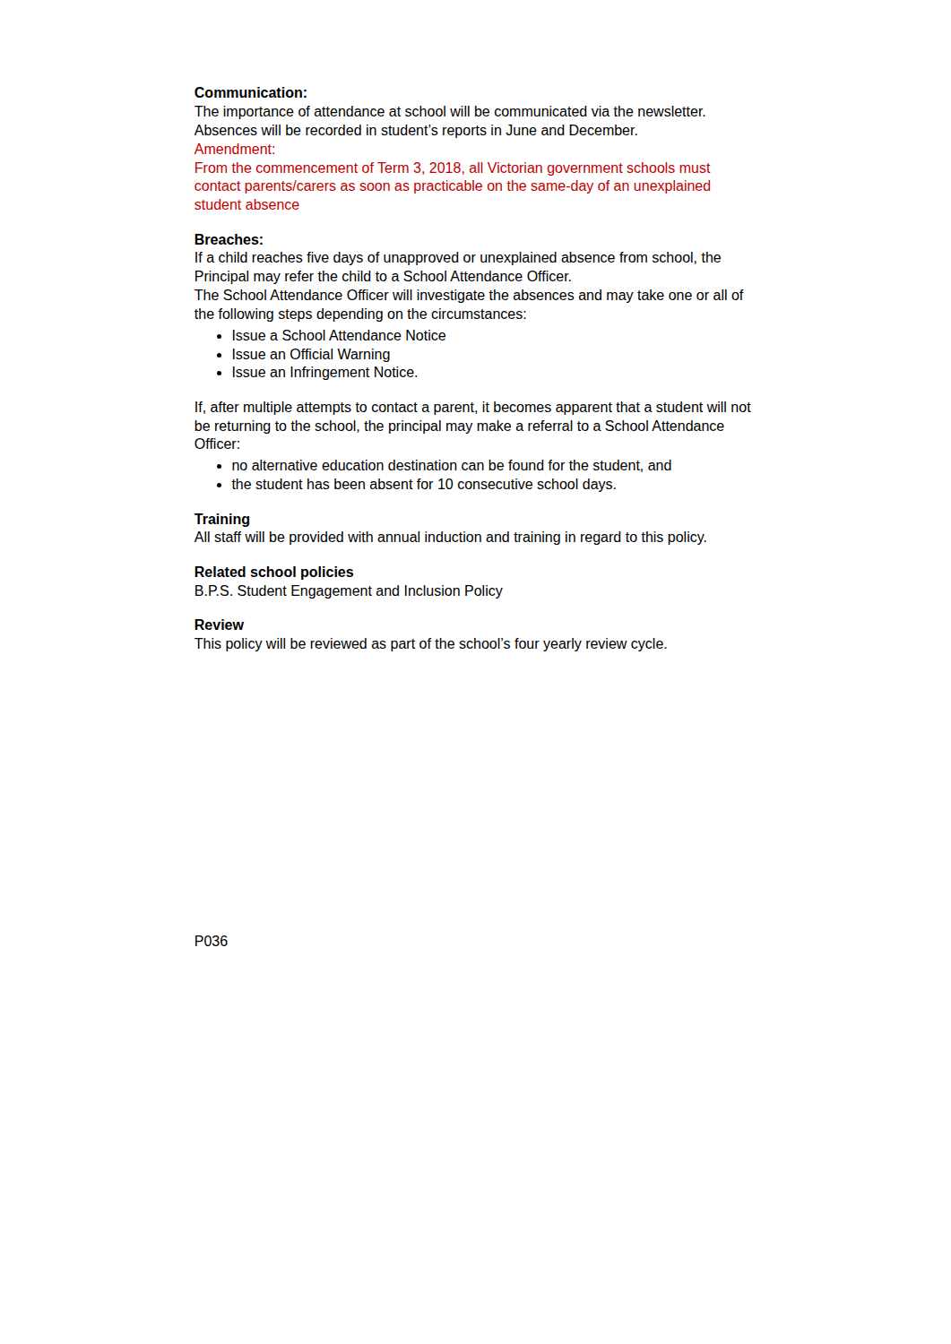Communication:
The importance of attendance at school will be communicated via the newsletter. Absences will be recorded in student’s reports in June and December.
Amendment:
From the commencement of Term 3, 2018, all Victorian government schools must contact parents/carers as soon as practicable on the same-day of an unexplained student absence
Breaches:
If a child reaches five days of unapproved or unexplained absence from school, the Principal may refer the child to a School Attendance Officer.
The School Attendance Officer will investigate the absences and may take one or all of the following steps depending on the circumstances:
Issue a School Attendance Notice
Issue an Official Warning
Issue an Infringement Notice.
If, after multiple attempts to contact a parent, it becomes apparent that a student will not be returning to the school, the principal may make a referral to a School Attendance Officer:
no alternative education destination can be found for the student, and
the student has been absent for 10 consecutive school days.
Training
All staff will be provided with annual induction and training in regard to this policy.
Related school policies
B.P.S. Student Engagement and Inclusion Policy
Review
This policy will be reviewed as part of the school’s four yearly review cycle.
P036